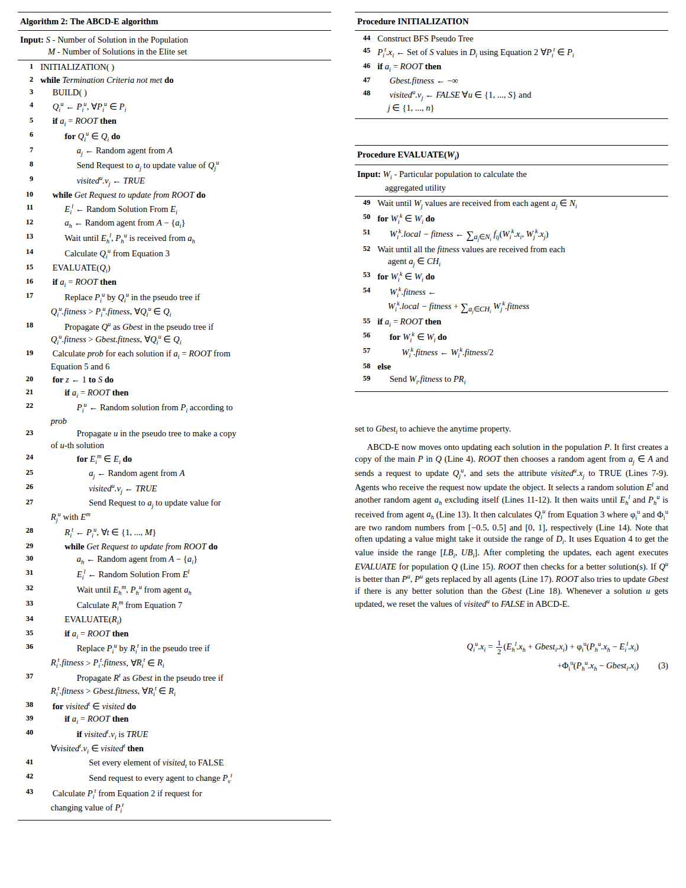Algorithm 2: The ABCD-E algorithm
Input: S - Number of Solution in the Population
M - Number of Solutions in the Elite set
INITIALIZATION( )
while Termination Criteria not met do
BUILD( )
Qiu ← Piu, ∀Piu ∈ Pi
if ai = ROOT then
for Qiu ∈ Qi do
aj ← Random agent from A
Send Request to aj to update value of Qju
visitedu.vj ← TRUE
while Get Request to update from ROOT do
Eil ← Random Solution From Ei
ah ← Random agent from A − {ai}
Wait until Ehl, Phu is received from ah
Calculate Qiu from Equation 3
EVALUATE(Qi)
if ai = ROOT then
Replace Piu by Qiu in the pseudo tree if
Qiu.fitness > Piu.fitness, ∀Qiu ∈ Qi
Propagate Qu as Gbest in the pseudo tree if
Qiu.fitness > Gbest.fitness, ∀Qiu ∈ Qi
Calculate prob for each solution if ai = ROOT from
Equation 5 and 6
for z ← 1 to S do
if ai = ROOT then
Piu ← Random solution from Pi according to
prob
Propagate u in the pseudo tree to make a copy
of u-th solution
for Eim ∈ Ei do
aj ← Random agent from A
visitedu.vj ← TRUE
Send Request to aj to update value for
Rju with Em
Rit ← Piu, ∀t ∈ {1, ..., M}
while Get Request to update from ROOT do
ah ← Random agent from A − {ai}
Eil ← Random Solution From El
Wait until Ehm, Phu from agent ah
Calculate Rim from Equation 7
EVALUATE(Ri)
if ai = ROOT then
Replace Piu by Rit in the pseudo tree if
Rit.fitness > Pit.fitness, ∀Rit ∈ Ri
Propagate Rt as Gbest in the pseudo tree if
Rit.fitness > Gbest.fitness, ∀Rit ∈ Ri
for visitedt ∈ visited do
if ai = ROOT then
if visitedt.vi is TRUE
∀visitedt.vi ∈ visitedt then
Set every element of visitedt to FALSE
Send request to every agent to change Pvt
Calculate Pit from Equation 2 if request for
changing value of Pit
Procedure INITIALIZATION
Construct BFS Pseudo Tree
Pit.xi ← Set of S values in Di using Equation 2 ∀Pit ∈ Pi
if ai = ROOT then
Gbest.fitness ← −∞
visitedu.vj ← FALSE ∀u ∈ {1, ..., S} and
j ∈ {1, ..., n}
Procedure EVALUATE(Wi)
Input: Wi - Particular population to calculate the
aggregated utility
Wait until Wj values are received from each agent aj ∈ Ni
for Wik ∈ Wi do
Wik.local − fitness ← ∑aj∈Ni fij(Wik.xi, Wjk.xj)
Wait until all the fitness values are received from each
agent aj ∈ CHi
for Wik ∈ Wi do
Wik.fitness ←
Wik.local − fitness + ∑aj∈CHi Wjk.fitness
if ai = ROOT then
for Wik ∈ Wi do
Wik.fitness ← Wik.fitness/2
else
Send Wi.fitness to PRi
set to Gbesti to achieve the anytime property.
ABCD-E now moves onto updating each solution in the population P. It first creates a copy of the main P in Q (Line 4). ROOT then chooses a random agent from aj ∈ A and sends a request to update Qju, and sets the attribute visitedu.xj to TRUE (Lines 7-9). Agents who receive the request now update the object. It selects a random solution El and another random agent ah excluding itself (Lines 11-12). It then waits until Ehl and Phu is received from agent ah (Line 13). It then calculates Qiu from Equation 3 where φiu and Φiu are two random numbers from [−0.5, 0.5] and [0, 1], respectively (Line 14). Note that often updating a value might take it outside the range of Di. It uses Equation 4 to get the value inside the range [LBi, UBi]. After completing the updates, each agent executes EVALUATE for population Q (Line 15). ROOT then checks for a better solution(s). If Qu is better than Pu, Pu gets replaced by all agents (Line 17). ROOT also tries to update Gbest if there is any better solution than the Gbest (Line 18). Whenever a solution u gets updated, we reset the values of visitedu to FALSE in ABCD-E.
Qiu.xi = 12(Ehl.xh + Gbesti.xi) + φiu(Phu.xh − Eil.xi)
+Φiu(Phu.xh − Gbesti.xi) (3)